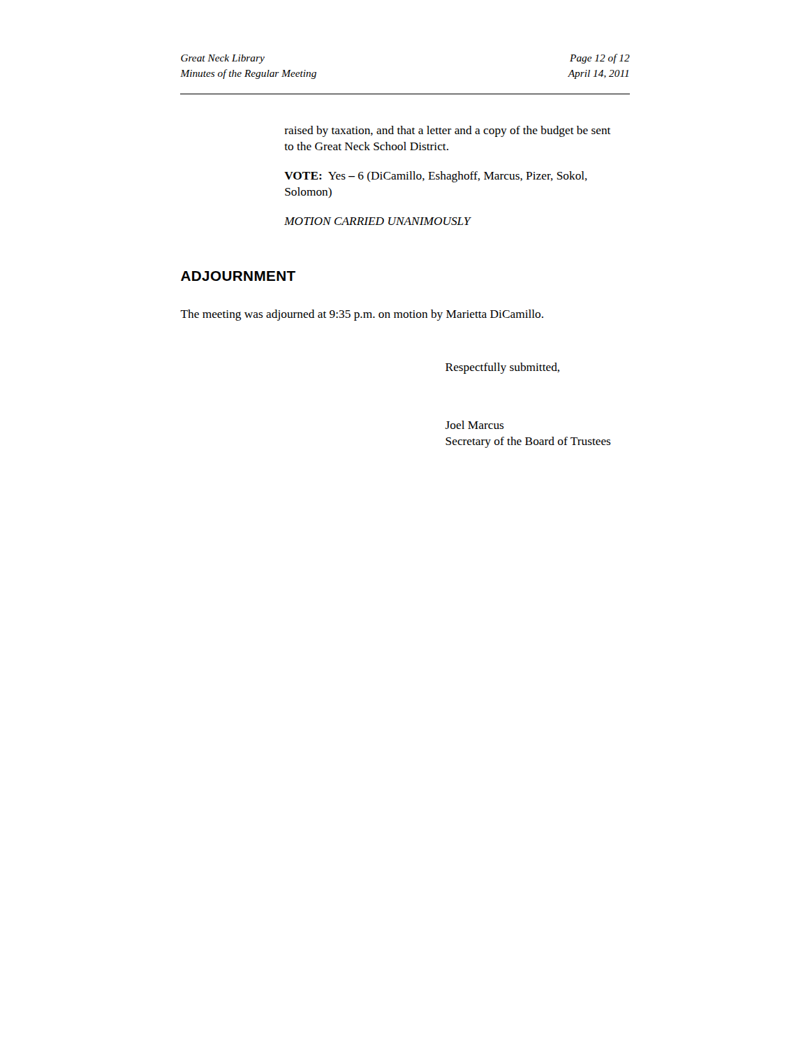Great Neck Library
Minutes of the Regular Meeting
Page 12 of 12
April 14, 2011
raised by taxation, and that a letter and a copy of the budget be sent to the Great Neck School District.
VOTE: Yes – 6 (DiCamillo, Eshaghoff, Marcus, Pizer, Sokol, Solomon)
MOTION CARRIED UNANIMOUSLY
ADJOURNMENT
The meeting was adjourned at 9:35 p.m. on motion by Marietta DiCamillo.
Respectfully submitted,
Joel Marcus
Secretary of the Board of Trustees